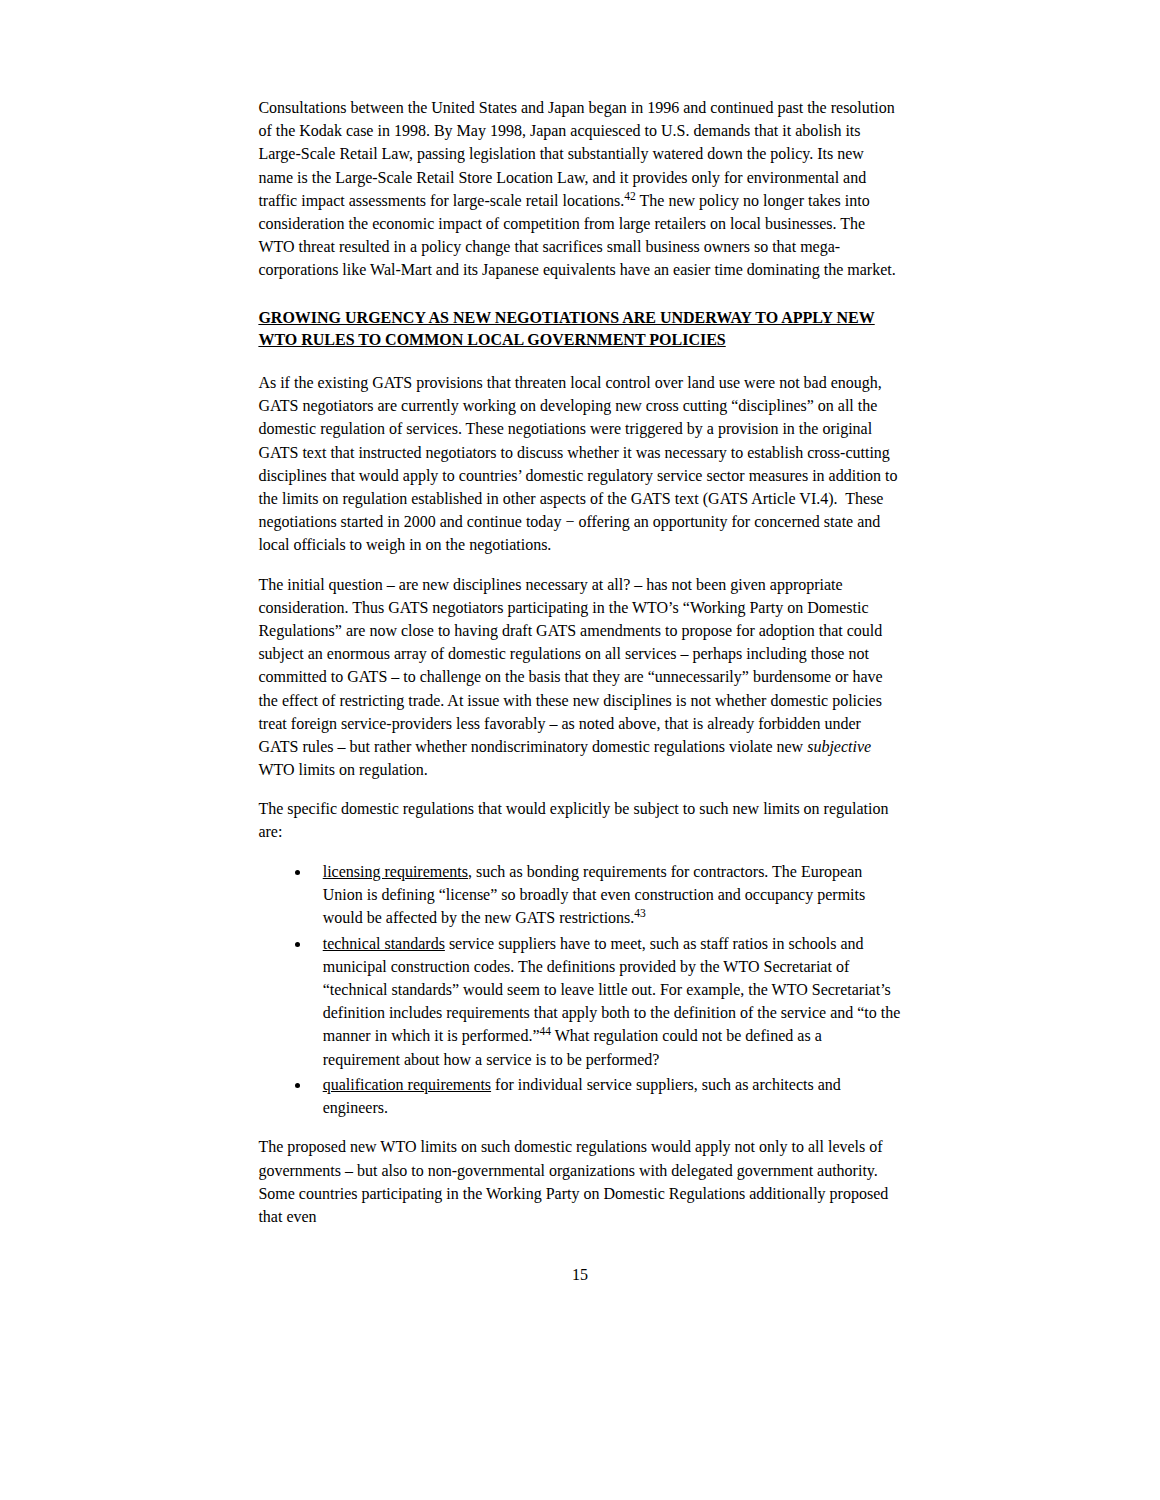Consultations between the United States and Japan began in 1996 and continued past the resolution of the Kodak case in 1998. By May 1998, Japan acquiesced to U.S. demands that it abolish its Large-Scale Retail Law, passing legislation that substantially watered down the policy. Its new name is the Large-Scale Retail Store Location Law, and it provides only for environmental and traffic impact assessments for large-scale retail locations.42 The new policy no longer takes into consideration the economic impact of competition from large retailers on local businesses. The WTO threat resulted in a policy change that sacrifices small business owners so that mega-corporations like Wal-Mart and its Japanese equivalents have an easier time dominating the market.
Growing Urgency as New Negotiations are Underway to Apply New WTO Rules to Common Local Government Policies
As if the existing GATS provisions that threaten local control over land use were not bad enough, GATS negotiators are currently working on developing new cross cutting “disciplines” on all the domestic regulation of services. These negotiations were triggered by a provision in the original GATS text that instructed negotiators to discuss whether it was necessary to establish cross-cutting disciplines that would apply to countries’ domestic regulatory service sector measures in addition to the limits on regulation established in other aspects of the GATS text (GATS Article VI.4). These negotiations started in 2000 and continue today − offering an opportunity for concerned state and local officials to weigh in on the negotiations.
The initial question – are new disciplines necessary at all? – has not been given appropriate consideration. Thus GATS negotiators participating in the WTO’s “Working Party on Domestic Regulations” are now close to having draft GATS amendments to propose for adoption that could subject an enormous array of domestic regulations on all services – perhaps including those not committed to GATS – to challenge on the basis that they are “unnecessarily” burdensome or have the effect of restricting trade. At issue with these new disciplines is not whether domestic policies treat foreign service-providers less favorably – as noted above, that is already forbidden under GATS rules – but rather whether nondiscriminatory domestic regulations violate new subjective WTO limits on regulation.
The specific domestic regulations that would explicitly be subject to such new limits on regulation are:
licensing requirements, such as bonding requirements for contractors. The European Union is defining “license” so broadly that even construction and occupancy permits would be affected by the new GATS restrictions.43
technical standards service suppliers have to meet, such as staff ratios in schools and municipal construction codes. The definitions provided by the WTO Secretariat of “technical standards” would seem to leave little out. For example, the WTO Secretariat’s definition includes requirements that apply both to the definition of the service and “to the manner in which it is performed.”44 What regulation could not be defined as a requirement about how a service is to be performed?
qualification requirements for individual service suppliers, such as architects and engineers.
The proposed new WTO limits on such domestic regulations would apply not only to all levels of governments – but also to non-governmental organizations with delegated government authority. Some countries participating in the Working Party on Domestic Regulations additionally proposed that even
15